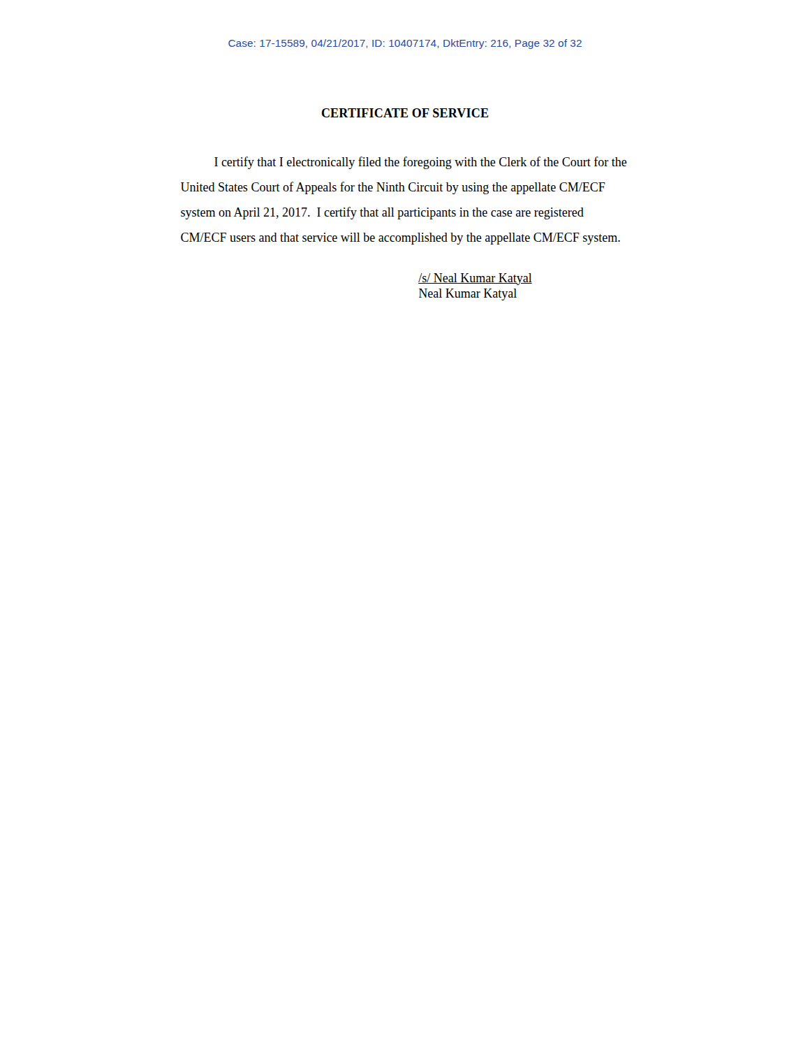Case: 17-15589, 04/21/2017, ID: 10407174, DktEntry: 216, Page 32 of 32
CERTIFICATE OF SERVICE
I certify that I electronically filed the foregoing with the Clerk of the Court for the United States Court of Appeals for the Ninth Circuit by using the appellate CM/ECF system on April 21, 2017. I certify that all participants in the case are registered CM/ECF users and that service will be accomplished by the appellate CM/ECF system.
/s/ Neal Kumar Katyal
Neal Kumar Katyal